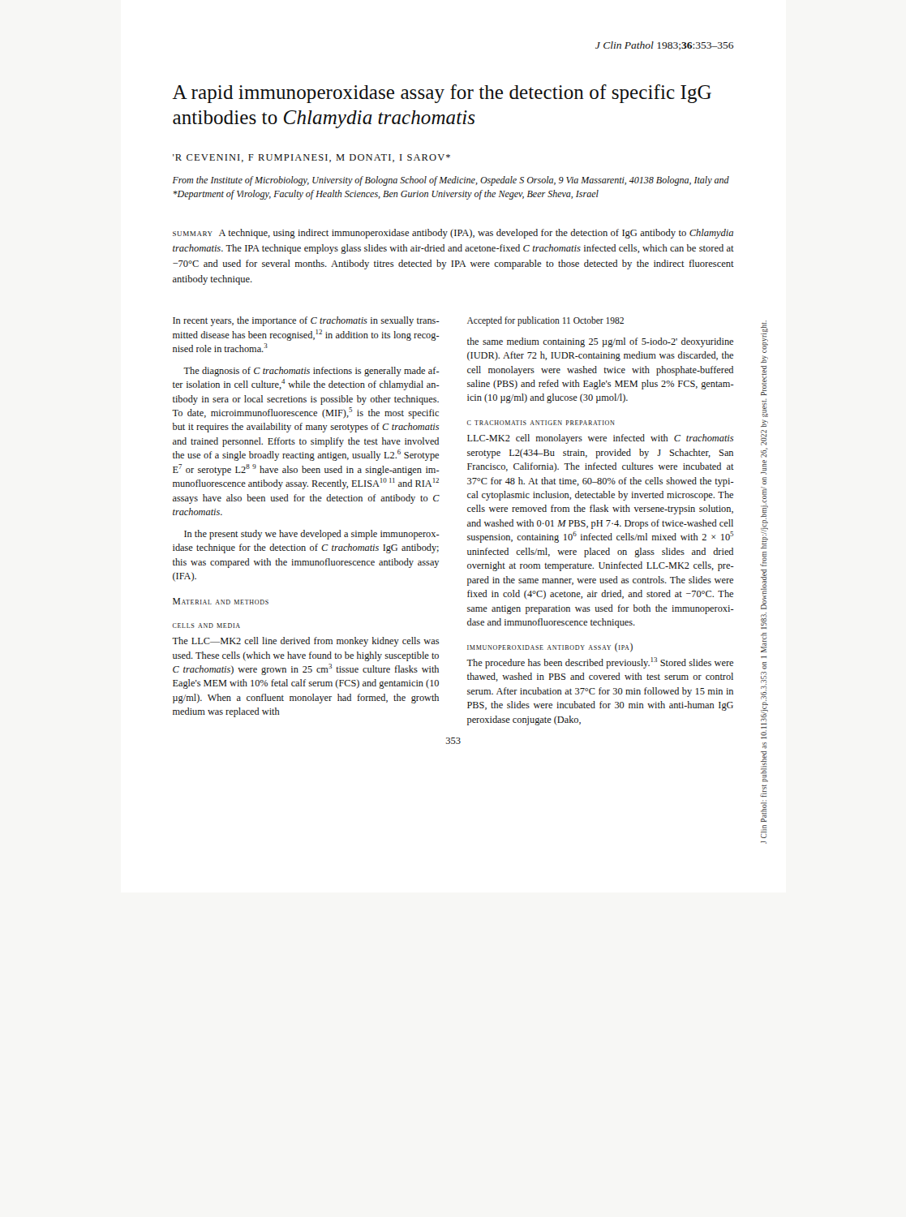J Clin Pathol: first published as 10.1136/jcp.36.3.353 on 1 March 1983. Downloaded from http://jcp.bmj.com/ on June 26, 2022 by guest. Protected by copyright.
J Clin Pathol 1983;36:353–356
A rapid immunoperoxidase assay for the detection of specific IgG antibodies to Chlamydia trachomatis
'R CEVENINI, F RUMPIANESI, M DONATI, I SAROV*
From the Institute of Microbiology, University of Bologna School of Medicine, Ospedale S Orsola, 9 Via Massarenti, 40138 Bologna, Italy and *Department of Virology, Faculty of Health Sciences, Ben Gurion University of the Negev, Beer Sheva, Israel
summary A technique, using indirect immunoperoxidase antibody (IPA), was developed for the detection of IgG antibody to Chlamydia trachomatis. The IPA technique employs glass slides with air-dried and acetone-fixed C trachomatis infected cells, which can be stored at −70°C and used for several months. Antibody titres detected by IPA were comparable to those detected by the indirect fluorescent antibody technique.
In recent years, the importance of C trachomatis in sexually transmitted disease has been recognised,12 in addition to its long recognised role in trachoma.3
The diagnosis of C trachomatis infections is generally made after isolation in cell culture,4 while the detection of chlamydial antibody in sera or local secretions is possible by other techniques. To date, microimmunofluorescence (MIF),5 is the most specific but it requires the availability of many serotypes of C trachomatis and trained personnel. Efforts to simplify the test have involved the use of a single broadly reacting antigen, usually L2.6 Serotype E7 or serotype L28 9 have also been used in a single-antigen immunofluorescence antibody assay. Recently, ELISA10 11 and RIA12 assays have also been used for the detection of antibody to C trachomatis.
In the present study we have developed a simple immunoperoxidase technique for the detection of C trachomatis IgG antibody; this was compared with the immunofluorescence antibody assay (IFA).
Material and methods
cells and media
The LLC—MK2 cell line derived from monkey kidney cells was used. These cells (which we have found to be highly susceptible to C trachomatis) were grown in 25 cm3 tissue culture flasks with Eagle's MEM with 10% fetal calf serum (FCS) and gentamicin (10 µg/ml). When a confluent monolayer had formed, the growth medium was replaced with
Accepted for publication 11 October 1982
the same medium containing 25 µg/ml of 5-iodo-2' deoxyuridine (IUDR). After 72 h, IUDR-containing medium was discarded, the cell monolayers were washed twice with phosphate-buffered saline (PBS) and refed with Eagle's MEM plus 2% FCS, gentamicin (10 µg/ml) and glucose (30 µmol/l).
c trachomatis antigen preparation
LLC-MK2 cell monolayers were infected with C trachomatis serotype L2(434–Bu strain, provided by J Schachter, San Francisco, California). The infected cultures were incubated at 37°C for 48 h. At that time, 60–80% of the cells showed the typical cytoplasmic inclusion, detectable by inverted microscope. The cells were removed from the flask with versene-trypsin solution, and washed with 0·01 M PBS, pH 7·4. Drops of twice-washed cell suspension, containing 106 infected cells/ml mixed with 2 × 105 uninfected cells/ml, were placed on glass slides and dried overnight at room temperature. Uninfected LLC-MK2 cells, prepared in the same manner, were used as controls. The slides were fixed in cold (4°C) acetone, air dried, and stored at −70°C. The same antigen preparation was used for both the immunoperoxidase and immunofluorescence techniques.
immunoperoxidase antibody assay (ipa)
The procedure has been described previously.13 Stored slides were thawed, washed in PBS and covered with test serum or control serum. After incubation at 37°C for 30 min followed by 15 min in PBS, the slides were incubated for 30 min with anti-human IgG peroxidase conjugate (Dako,
353